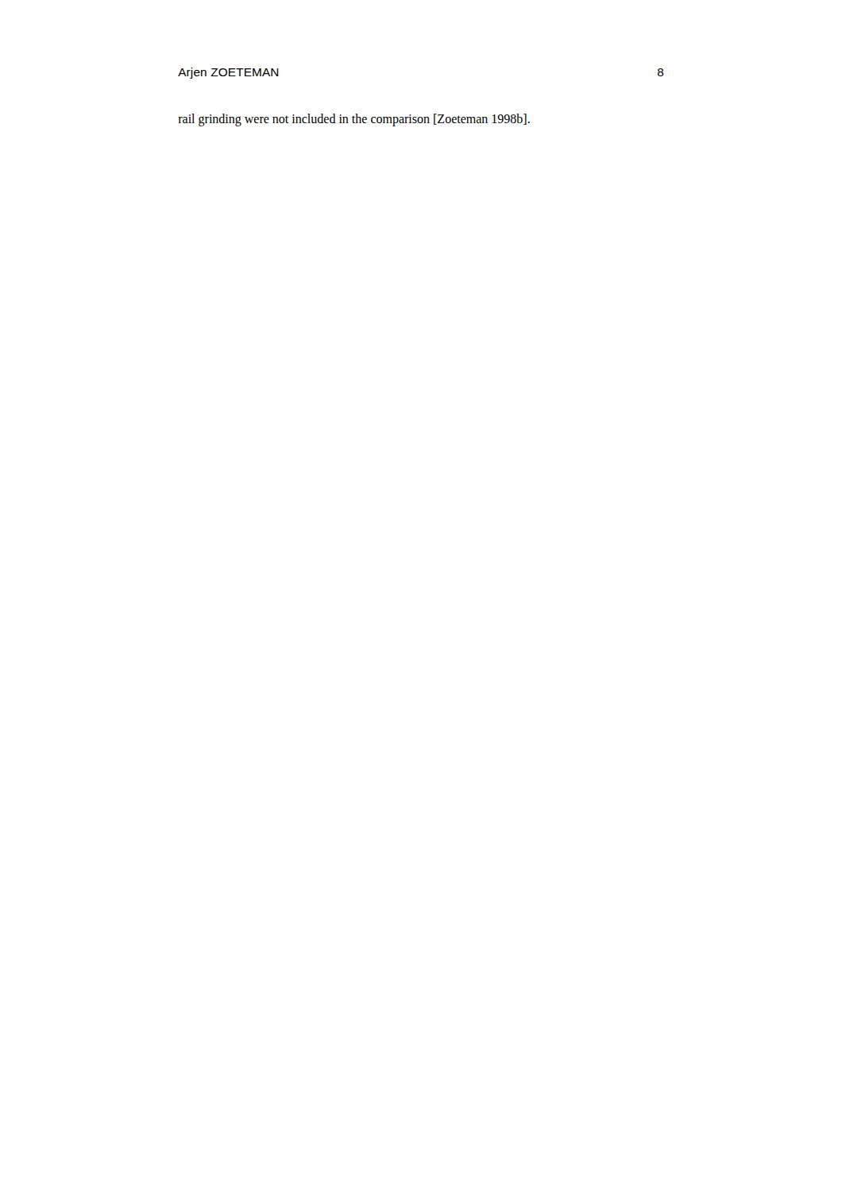Arjen ZOETEMAN 8
rail grinding were not included in the comparison [Zoeteman 1998b].